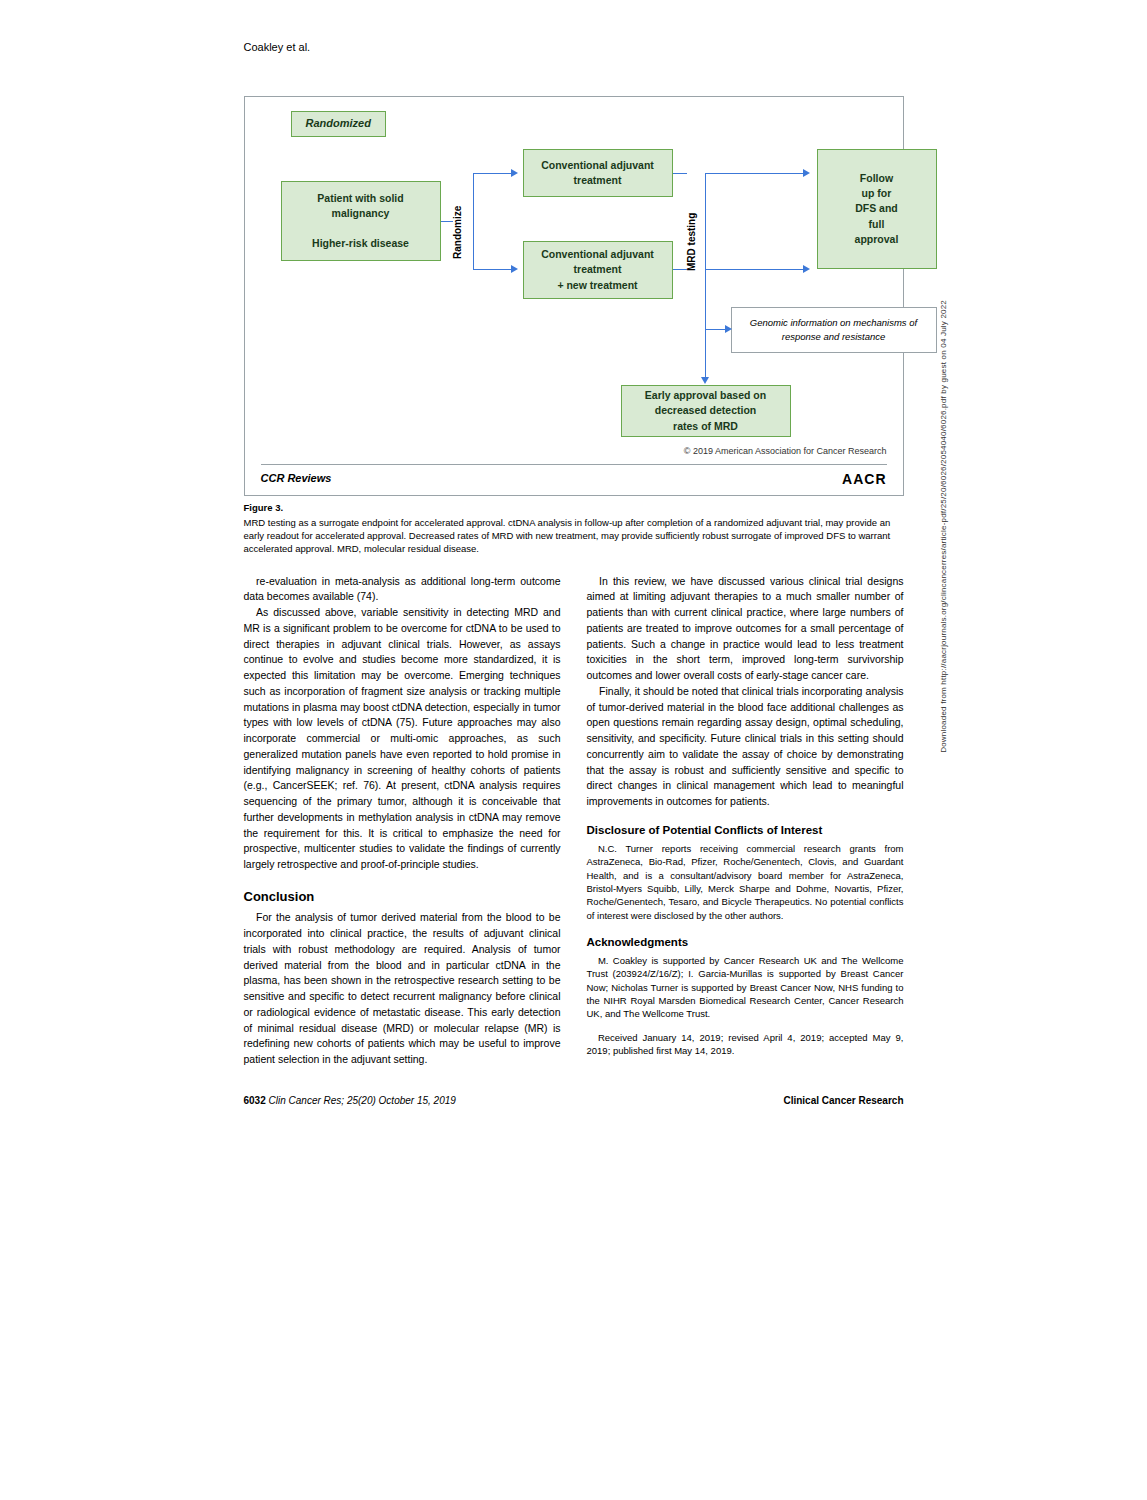Coakley et al.
Randomized
Patient with solid
malignancy
Higher-risk disease
Randomize
Conventional adjuvant
treatment
Conventional adjuvant
treatment
+ new treatment
MRD testing
Follow
up for
DFS and
full
approval
Genomic information on mechanisms of
response and resistance
Early approval based on
decreased detection
rates of MRD
© 2019 American Association for Cancer Research
CCR Reviews
AACR
Figure 3. MRD testing as a surrogate endpoint for accelerated approval. ctDNA analysis in follow-up after completion of a randomized adjuvant trial, may provide an early readout for accelerated approval. Decreased rates of MRD with new treatment, may provide sufficiently robust surrogate of improved DFS to warrant accelerated approval. MRD, molecular residual disease.
re-evaluation in meta-analysis as additional long-term outcome data becomes available (74).
As discussed above, variable sensitivity in detecting MRD and MR is a significant problem to be overcome for ctDNA to be used to direct therapies in adjuvant clinical trials. However, as assays continue to evolve and studies become more standardized, it is expected this limitation may be overcome. Emerging techniques such as incorporation of fragment size analysis or tracking multiple mutations in plasma may boost ctDNA detection, especially in tumor types with low levels of ctDNA (75). Future approaches may also incorporate commercial or multi-omic approaches, as such generalized mutation panels have even reported to hold promise in identifying malignancy in screening of healthy cohorts of patients (e.g., CancerSEEK; ref. 76). At present, ctDNA analysis requires sequencing of the primary tumor, although it is conceivable that further developments in methylation analysis in ctDNA may remove the requirement for this. It is critical to emphasize the need for prospective, multicenter studies to validate the findings of currently largely retrospective and proof-of-principle studies.
Conclusion
For the analysis of tumor derived material from the blood to be incorporated into clinical practice, the results of adjuvant clinical trials with robust methodology are required. Analysis of tumor derived material from the blood and in particular ctDNA in the plasma, has been shown in the retrospective research setting to be sensitive and specific to detect recurrent malignancy before clinical or radiological evidence of metastatic disease. This early detection of minimal residual disease (MRD) or molecular relapse (MR) is redefining new cohorts of patients which may be useful to improve patient selection in the adjuvant setting.
In this review, we have discussed various clinical trial designs aimed at limiting adjuvant therapies to a much smaller number of patients than with current clinical practice, where large numbers of patients are treated to improve outcomes for a small percentage of patients. Such a change in practice would lead to less treatment toxicities in the short term, improved long-term survivorship outcomes and lower overall costs of early-stage cancer care.
Finally, it should be noted that clinical trials incorporating analysis of tumor-derived material in the blood face additional challenges as open questions remain regarding assay design, optimal scheduling, sensitivity, and specificity. Future clinical trials in this setting should concurrently aim to validate the assay of choice by demonstrating that the assay is robust and sufficiently sensitive and specific to direct changes in clinical management which lead to meaningful improvements in outcomes for patients.
Disclosure of Potential Conflicts of Interest
N.C. Turner reports receiving commercial research grants from AstraZeneca, Bio-Rad, Pfizer, Roche/Genentech, Clovis, and Guardant Health, and is a consultant/advisory board member for AstraZeneca, Bristol-Myers Squibb, Lilly, Merck Sharpe and Dohme, Novartis, Pfizer, Roche/Genentech, Tesaro, and Bicycle Therapeutics. No potential conflicts of interest were disclosed by the other authors.
Acknowledgments
M. Coakley is supported by Cancer Research UK and The Wellcome Trust (203924/Z/16/Z); I. Garcia-Murillas is supported by Breast Cancer Now; Nicholas Turner is supported by Breast Cancer Now, NHS funding to the NIHR Royal Marsden Biomedical Research Center, Cancer Research UK, and The Wellcome Trust.
Received January 14, 2019; revised April 4, 2019; accepted May 9, 2019; published first May 14, 2019.
6032 Clin Cancer Res; 25(20) October 15, 2019
Clinical Cancer Research
Downloaded from http://aacrjournals.org/clincancerres/article-pdf/25/20/6026/2054040/6026.pdf by guest on 04 July 2022